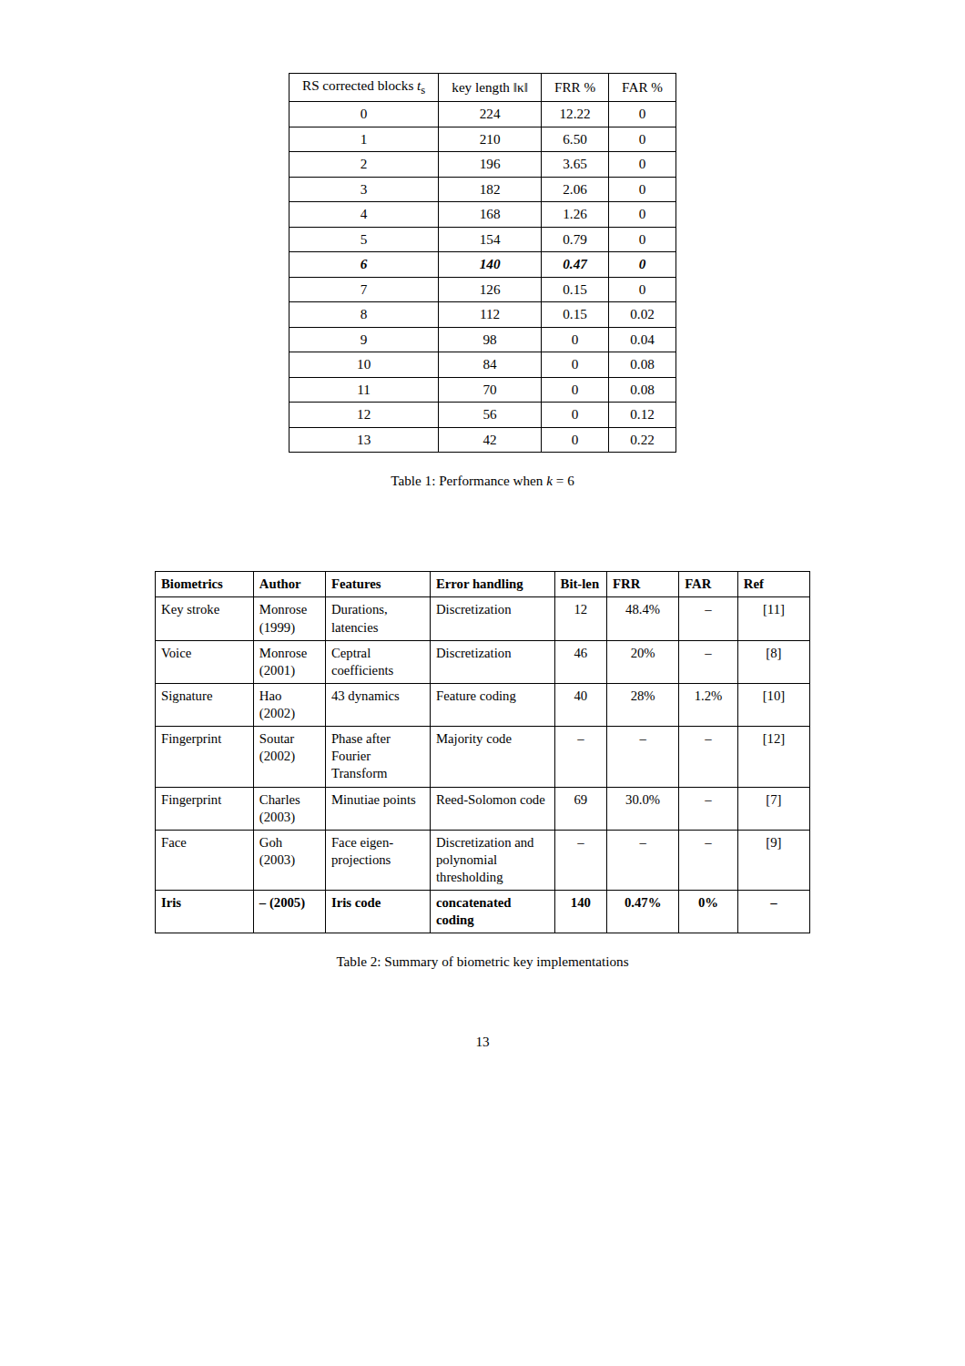| RS corrected blocks t s | key length ‖κ‖ | FRR % | FAR % |
| --- | --- | --- | --- |
| 0 | 224 | 12.22 | 0 |
| 1 | 210 | 6.50 | 0 |
| 2 | 196 | 3.65 | 0 |
| 3 | 182 | 2.06 | 0 |
| 4 | 168 | 1.26 | 0 |
| 5 | 154 | 0.79 | 0 |
| 6 | 140 | 0.47 | 0 |
| 7 | 126 | 0.15 | 0 |
| 8 | 112 | 0.15 | 0.02 |
| 9 | 98 | 0 | 0.04 |
| 10 | 84 | 0 | 0.08 |
| 11 | 70 | 0 | 0.08 |
| 12 | 56 | 0 | 0.12 |
| 13 | 42 | 0 | 0.22 |
Table 1: Performance when k = 6
| Biometrics | Author | Features | Error handling | Bit-len | FRR | FAR | Ref |
| --- | --- | --- | --- | --- | --- | --- | --- |
| Key stroke | Monrose (1999) | Durations, latencies | Discretization | 12 | 48.4% | – | [11] |
| Voice | Monrose (2001) | Ceptral coefficients | Discretization | 46 | 20% | – | [8] |
| Signature | Hao (2002) | 43 dynamics | Feature coding | 40 | 28% | 1.2% | [10] |
| Fingerprint | Soutar (2002) | Phase after Fourier Transform | Majority code | – | – | – | [12] |
| Fingerprint | Charles (2003) | Minutiae points | Reed-Solomon code | 69 | 30.0% | – | [7] |
| Face | Goh (2003) | Face eigen-projections | Discretization and polynomial thresholding | – | – | – | [9] |
| Iris | – (2005) | Iris code | concatenated coding | 140 | 0.47% | 0% | – |
Table 2: Summary of biometric key implementations
13